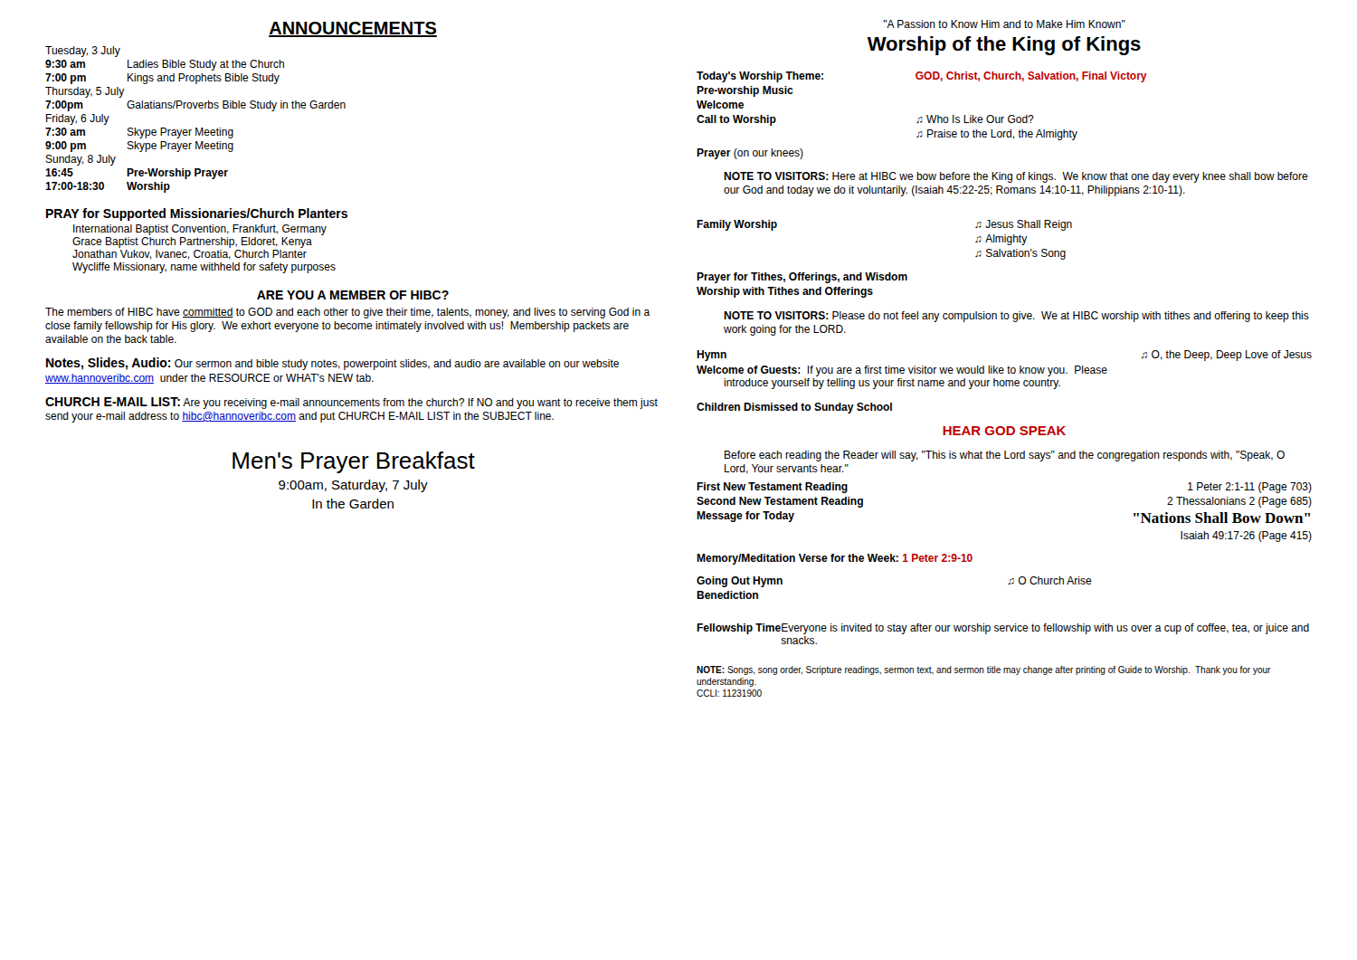ANNOUNCEMENTS
| Tuesday, 3 July |
| 9:30 am | Ladies Bible Study at the Church |
| 7:00 pm | Kings and Prophets Bible Study |
| Thursday, 5 July |
| 7:00pm | Galatians/Proverbs Bible Study in the Garden |
| Friday, 6 July |
| 7:30 am | Skype Prayer Meeting |
| 9:00 pm | Skype Prayer Meeting |
| Sunday, 8 July |
| 16:45 | Pre-Worship Prayer |
| 17:00-18:30 | Worship |
PRAY for Supported Missionaries/Church Planters
International Baptist Convention, Frankfurt, Germany
Grace Baptist Church Partnership, Eldoret, Kenya
Jonathan Vukov, Ivanec, Croatia, Church Planter
Wycliffe Missionary, name withheld for safety purposes
ARE YOU A MEMBER OF HIBC?
The members of HIBC have committed to GOD and each other to give their time, talents, money, and lives to serving God in a close family fellowship for His glory. We exhort everyone to become intimately involved with us! Membership packets are available on the back table.
Notes, Slides, Audio: Our sermon and bible study notes, powerpoint slides, and audio are available on our website www.hannoveribc.com under the RESOURCE or WHAT's NEW tab.
CHURCH E-MAIL LIST: Are you receiving e-mail announcements from the church? If NO and you want to receive them just send your e-mail address to hibc@hannoveribc.com and put CHURCH E-MAIL LIST in the SUBJECT line.
Men's Prayer Breakfast
9:00am, Saturday, 7 July
In the Garden
"A Passion to Know Him and to Make Him Known"
Worship of the King of Kings
| Today's Worship Theme: | GOD, Christ, Church, Salvation, Final Victory |
| Pre-worship Music | |
| Welcome | |
| Call to Worship | Who Is Like Our God? |
| | Praise to the Lord, the Almighty |
Prayer (on our knees)
NOTE TO VISITORS: Here at HIBC we bow before the King of kings. We know that one day every knee shall bow before our God and today we do it voluntarily. (Isaiah 45:22-25; Romans 14:10-11, Philippians 2:10-11).
| Family Worship | Jesus Shall Reign |
| | Almighty |
| | Salvation's Song |
| Prayer for Tithes, Offerings, and Wisdom | |
| Worship with Tithes and Offerings | |
NOTE TO VISITORS: Please do not feel any compulsion to give. We at HIBC worship with tithes and offering to keep this work going for the LORD.
| Hymn | O, the Deep, Deep Love of Jesus |
Welcome of Guests: If you are a first time visitor we would like to know you. Please
introduce yourself by telling us your first name and your home country.
Children Dismissed to Sunday School
HEAR GOD SPEAK
Before each reading the Reader will say, "This is what the Lord says" and the congregation responds with, "Speak, O Lord, Your servants hear."
| First New Testament Reading | 1 Peter 2:1-11 (Page 703) |
| Second New Testament Reading | 2 Thessalonians 2 (Page 685) |
| Message for Today | "Nations Shall Bow Down" |
| | Isaiah 49:17-26 (Page 415) |
Memory/Meditation Verse for the Week: 1 Peter 2:9-10
| Going Out Hymn | O Church Arise |
| Benediction | |
| Fellowship Time | Everyone is invited to stay after our worship service to fellowship with us over a cup of coffee, tea, or juice and snacks. |
NOTE: Songs, song order, Scripture readings, sermon text, and sermon title may change after printing of Guide to Worship. Thank you for your understanding.
CCLI: 11231900